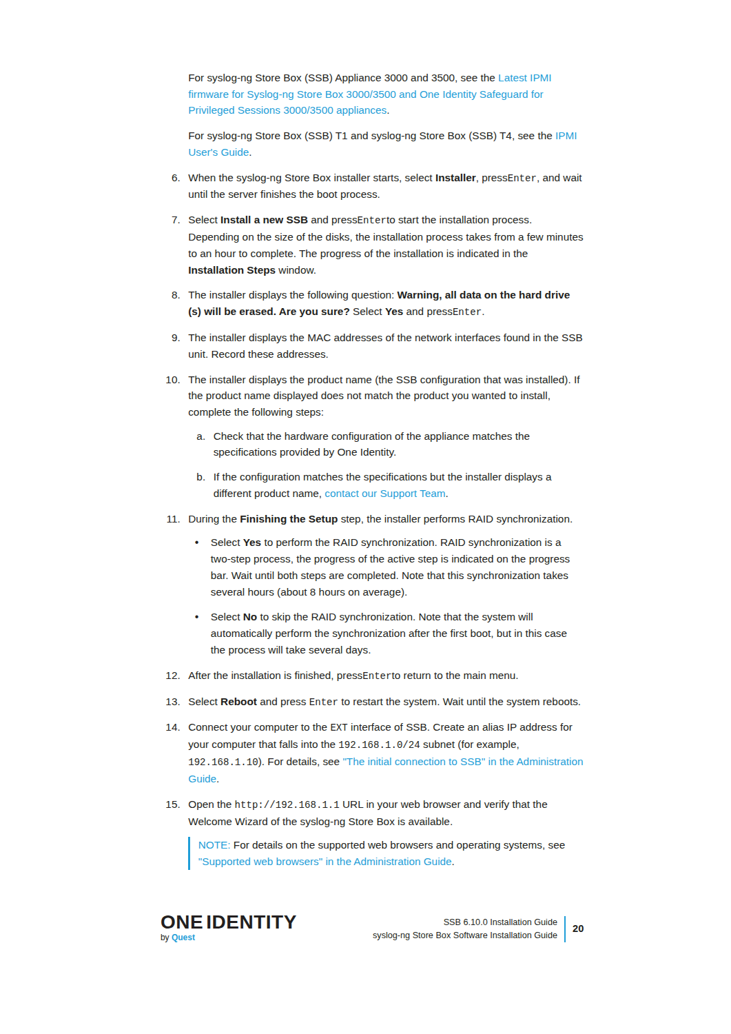For syslog-ng Store Box (SSB) Appliance 3000 and 3500, see the Latest IPMI firmware for Syslog-ng Store Box 3000/3500 and One Identity Safeguard for Privileged Sessions 3000/3500 appliances.
For syslog-ng Store Box (SSB) T1 and syslog-ng Store Box (SSB) T4, see the IPMI User's Guide.
When the syslog-ng Store Box installer starts, select Installer, pressEnter, and wait until the server finishes the boot process.
Select Install a new SSB and pressEnterto start the installation process. Depending on the size of the disks, the installation process takes from a few minutes to an hour to complete. The progress of the installation is indicated in the Installation Steps window.
The installer displays the following question: Warning, all data on the hard drive (s) will be erased. Are you sure? Select Yes and pressEnter.
The installer displays the MAC addresses of the network interfaces found in the SSB unit. Record these addresses.
The installer displays the product name (the SSB configuration that was installed). If the product name displayed does not match the product you wanted to install, complete the following steps:
Check that the hardware configuration of the appliance matches the specifications provided by One Identity.
If the configuration matches the specifications but the installer displays a different product name, contact our Support Team.
During the Finishing the Setup step, the installer performs RAID synchronization.
Select Yes to perform the RAID synchronization. RAID synchronization is a two-step process, the progress of the active step is indicated on the progress bar. Wait until both steps are completed. Note that this synchronization takes several hours (about 8 hours on average).
Select No to skip the RAID synchronization. Note that the system will automatically perform the synchronization after the first boot, but in this case the process will take several days.
After the installation is finished, pressEnterto return to the main menu.
Select Reboot and press Enter to restart the system. Wait until the system reboots.
Connect your computer to the EXT interface of SSB. Create an alias IP address for your computer that falls into the 192.168.1.0/24 subnet (for example, 192.168.1.10). For details, see "The initial connection to SSB" in the Administration Guide.
Open the http://192.168.1.1 URL in your web browser and verify that the Welcome Wizard of the syslog-ng Store Box is available.
NOTE: For details on the supported web browsers and operating systems, see "Supported web browsers" in the Administration Guide.
ONE IDENTITY
by Quest
SSB 6.10.0 Installation Guide
syslog-ng Store Box Software Installation Guide
20